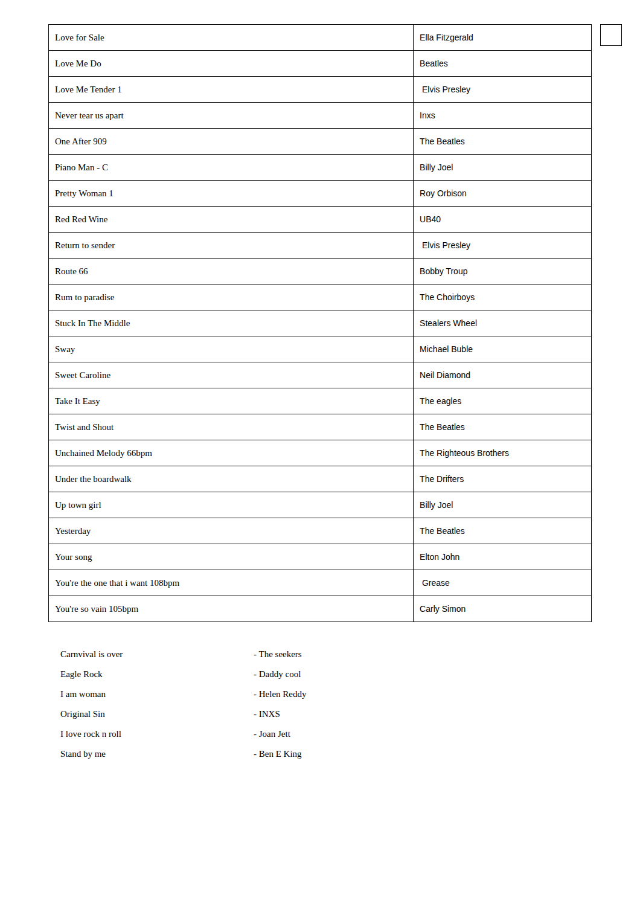| Love for Sale | Ella Fitzgerald |
| Love Me Do | Beatles |
| Love Me Tender 1 | Elvis Presley |
| Never tear us apart | Inxs |
| One After 909 | The Beatles |
| Piano Man - C | Billy Joel |
| Pretty Woman 1 | Roy Orbison |
| Red Red Wine | UB40 |
| Return to sender | Elvis Presley |
| Route 66 | Bobby Troup |
| Rum to paradise | The Choirboys |
| Stuck In The Middle | Stealers Wheel |
| Sway | Michael Buble |
| Sweet Caroline | Neil Diamond |
| Take It Easy | The eagles |
| Twist and Shout | The Beatles |
| Unchained Melody 66bpm | The Righteous Brothers |
| Under the boardwalk | The Drifters |
| Up town girl | Billy Joel |
| Yesterday | The Beatles |
| Your song | Elton John |
| You're the one that i want 108bpm | Grease |
| You're so vain 105bpm | Carly Simon |
Carnvival is over
- The seekers
Eagle Rock
- Daddy cool
I am woman
- Helen Reddy
Original Sin
- INXS
I love rock n roll
- Joan Jett
Stand by me
- Ben E King